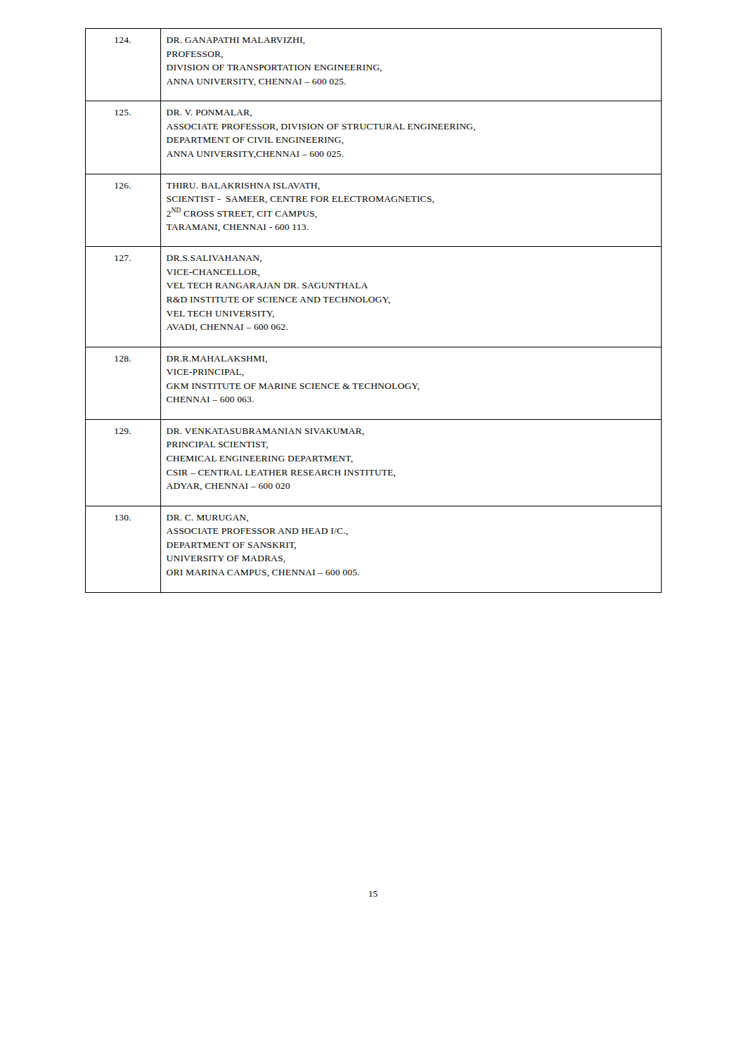| 124. | DR. GANAPATHI MALARVIZHI, PROFESSOR, DIVISION OF TRANSPORTATION ENGINEERING, ANNA UNIVERSITY, CHENNAI – 600 025. |
| 125. | DR. V. PONMALAR, ASSOCIATE PROFESSOR, DIVISION OF STRUCTURAL ENGINEERING, DEPARTMENT OF CIVIL ENGINEERING, ANNA UNIVERSITY,CHENNAI – 600 025. |
| 126. | THIRU. BALAKRISHNA ISLAVATH, SCIENTIST - SAMEER, CENTRE FOR ELECTROMAGNETICS, 2 ND CROSS STREET, CIT CAMPUS, TARAMANI, CHENNAI - 600 113. |
| 127. | DR.S.SALIVAHANAN, VICE-CHANCELLOR, VEL TECH RANGARAJAN DR. SAGUNTHALA R&D INSTITUTE OF SCIENCE AND TECHNOLOGY, VEL TECH UNIVERSITY, AVADI, CHENNAI – 600 062. |
| 128. | DR.R.MAHALAKSHMI, VICE-PRINCIPAL, GKM INSTITUTE OF MARINE SCIENCE & TECHNOLOGY, CHENNAI – 600 063. |
| 129. | DR. VENKATASUBRAMANIAN SIVAKUMAR, PRINCIPAL SCIENTIST, CHEMICAL ENGINEERING DEPARTMENT, CSIR – CENTRAL LEATHER RESEARCH INSTITUTE, ADYAR, CHENNAI – 600 020 |
| 130. | DR. C. MURUGAN, ASSOCIATE PROFESSOR AND HEAD I/C., DEPARTMENT OF SANSKRIT, UNIVERSITY OF MADRAS, ORI MARINA CAMPUS, CHENNAI – 600 005. |
15